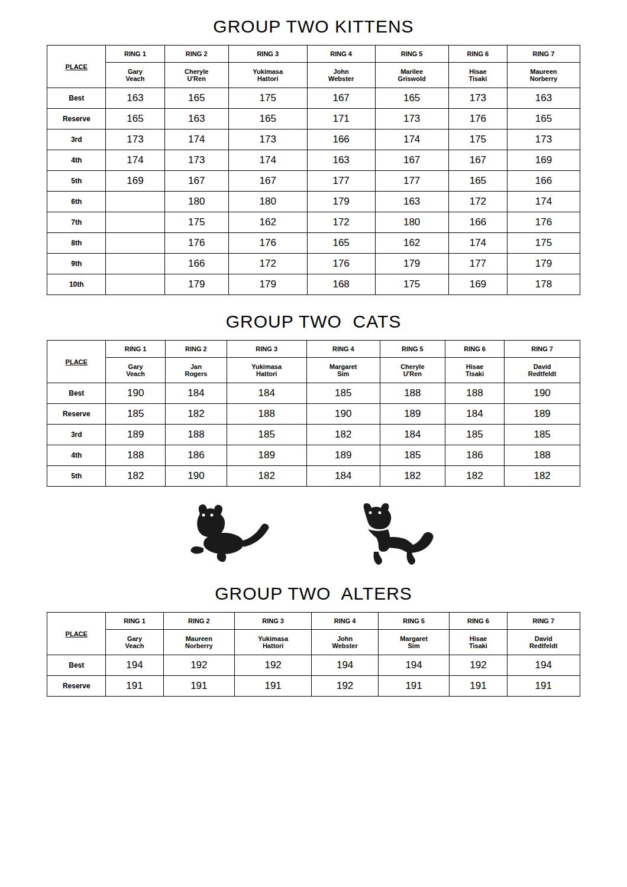GROUP TWO KITTENS
| PLACE | RING 1 | RING 2 | RING 3 | RING 4 | RING 5 | RING 6 | RING 7 |
| --- | --- | --- | --- | --- | --- | --- | --- |
| Gary Veach | Cheryle U'Ren | Yukimasa Hattori | John Webster | Marilee Griswold | Hisae Tisaki | Maureen Norberry |
| Best | 163 | 165 | 175 | 167 | 165 | 173 | 163 |
| Reserve | 165 | 163 | 165 | 171 | 173 | 176 | 165 |
| 3rd | 173 | 174 | 173 | 166 | 174 | 175 | 173 |
| 4th | 174 | 173 | 174 | 163 | 167 | 167 | 169 |
| 5th | 169 | 167 | 167 | 177 | 177 | 165 | 166 |
| 6th | | 180 | 180 | 179 | 163 | 172 | 174 |
| 7th | | 175 | 162 | 172 | 180 | 166 | 176 |
| 8th | | 176 | 176 | 165 | 162 | 174 | 175 |
| 9th | | 166 | 172 | 176 | 179 | 177 | 179 |
| 10th | | 179 | 179 | 168 | 175 | 169 | 178 |
GROUP TWO CATS
| PLACE | RING 1 | RING 2 | RING 3 | RING 4 | RING 5 | RING 6 | RING 7 |
| --- | --- | --- | --- | --- | --- | --- | --- |
| Gary Veach | Jan Rogers | Yukimasa Hattori | Margaret Sim | Cheryle U'Ren | Hisae Tisaki | David Redtfeldt |
| Best | 190 | 184 | 184 | 185 | 188 | 188 | 190 |
| Reserve | 185 | 182 | 188 | 190 | 189 | 184 | 189 |
| 3rd | 189 | 188 | 185 | 182 | 184 | 185 | 185 |
| 4th | 188 | 186 | 189 | 189 | 185 | 186 | 188 |
| 5th | 182 | 190 | 182 | 184 | 182 | 182 | 182 |
GROUP TWO ALTERS
| PLACE | RING 1 | RING 2 | RING 3 | RING 4 | RING 5 | RING 6 | RING 7 |
| --- | --- | --- | --- | --- | --- | --- | --- |
| Gary Veach | Maureen Norberry | Yukimasa Hattori | John Webster | Margaret Sim | Hisae Tisaki | David Redtfeldt |
| Best | 194 | 192 | 192 | 194 | 194 | 192 | 194 |
| Reserve | 191 | 191 | 191 | 192 | 191 | 191 | 191 |